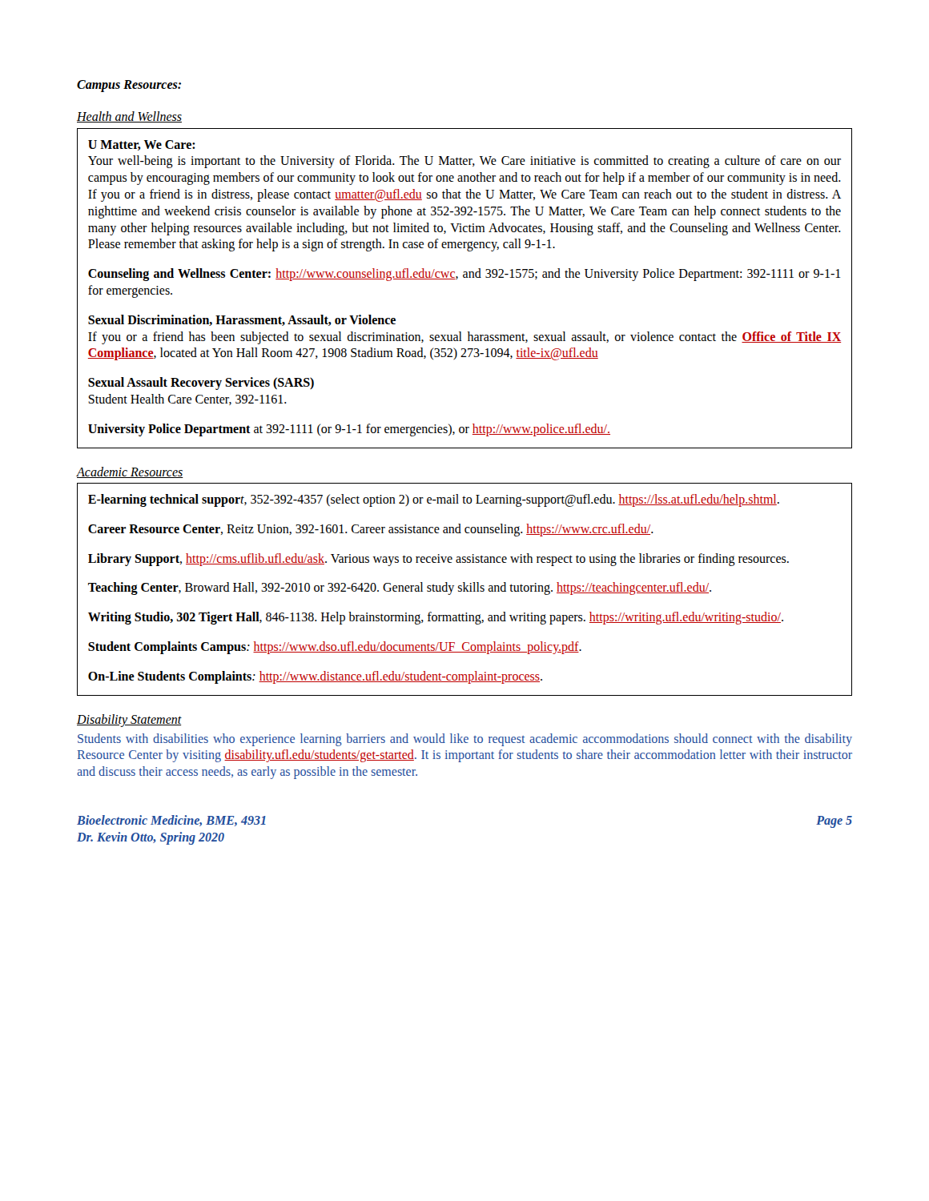Campus Resources:
Health and Wellness
U Matter, We Care:
Your well-being is important to the University of Florida. The U Matter, We Care initiative is committed to creating a culture of care on our campus by encouraging members of our community to look out for one another and to reach out for help if a member of our community is in need. If you or a friend is in distress, please contact umatter@ufl.edu so that the U Matter, We Care Team can reach out to the student in distress. A nighttime and weekend crisis counselor is available by phone at 352-392-1575. The U Matter, We Care Team can help connect students to the many other helping resources available including, but not limited to, Victim Advocates, Housing staff, and the Counseling and Wellness Center. Please remember that asking for help is a sign of strength. In case of emergency, call 9-1-1.
Counseling and Wellness Center: http://www.counseling.ufl.edu/cwc, and 392-1575; and the University Police Department: 392-1111 or 9-1-1 for emergencies.
Sexual Discrimination, Harassment, Assault, or Violence
If you or a friend has been subjected to sexual discrimination, sexual harassment, sexual assault, or violence contact the Office of Title IX Compliance, located at Yon Hall Room 427, 1908 Stadium Road, (352) 273-1094, title-ix@ufl.edu
Sexual Assault Recovery Services (SARS)
Student Health Care Center, 392-1161.
University Police Department at 392-1111 (or 9-1-1 for emergencies), or http://www.police.ufl.edu/.
Academic Resources
E-learning technical suppor t, 352-392-4357 (select option 2) or e-mail to Learning-support@ufl.edu. https://lss.at.ufl.edu/help.shtml.
Career Resource Center, Reitz Union, 392-1601. Career assistance and counseling. https://www.crc.ufl.edu/.
Library Support, http://cms.uflib.ufl.edu/ask. Various ways to receive assistance with respect to using the libraries or finding resources.
Teaching Center, Broward Hall, 392-2010 or 392-6420. General study skills and tutoring. https://teachingcenter.ufl.edu/.
Writing Studio, 302 Tigert Hall, 846-1138. Help brainstorming, formatting, and writing papers. https://writing.ufl.edu/writing-studio/.
Student Complaints Campus: https://www.dso.ufl.edu/documents/UF_Complaints_policy.pdf.
On-Line Students Complaints: http://www.distance.ufl.edu/student-complaint-process.
Disability Statement
Students with disabilities who experience learning barriers and would like to request academic accommodations should connect with the disability Resource Center by visiting disability.ufl.edu/students/get-started. It is important for students to share their accommodation letter with their instructor and discuss their access needs, as early as possible in the semester.
Bioelectronic Medicine, BME, 4931 Dr. Kevin Otto, Spring 2020
Page 5